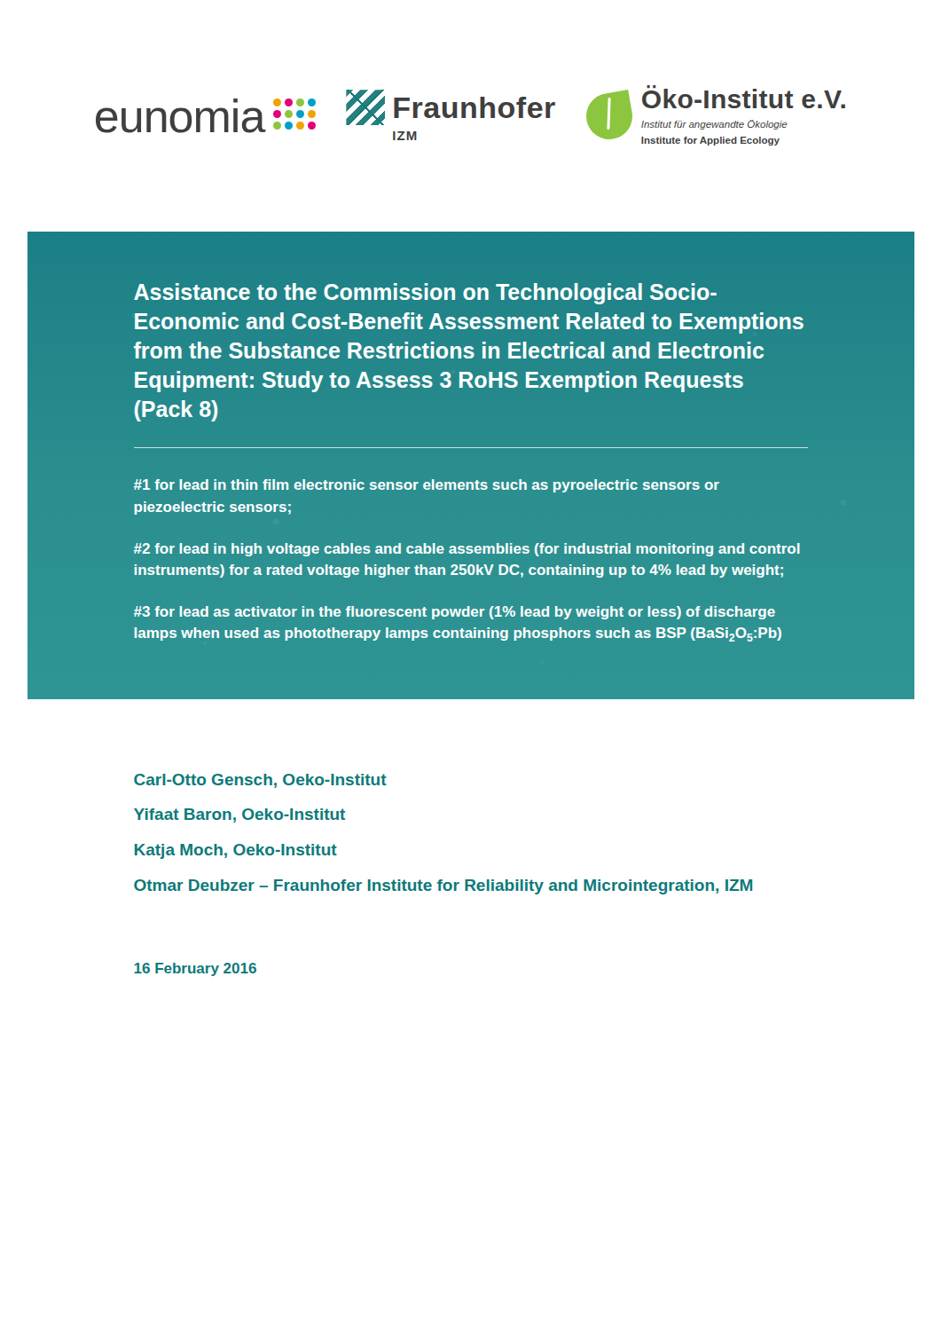eunomia
Fraunhofer
IZM
Öko-Institut e.V.
Institut für angewandte Ökologie
Institute for Applied Ecology
Assistance to the Commission on Technological Socio-Economic and Cost-Benefit Assessment Related to Exemptions from the Substance Restrictions in Electrical and Electronic Equipment: Study to Assess 3 RoHS Exemption Requests (Pack 8)
#1 for lead in thin film electronic sensor elements such as pyroelectric sensors or piezoelectric sensors;
#2 for lead in high voltage cables and cable assemblies (for industrial monitoring and control instruments) for a rated voltage higher than 250kV DC, containing up to 4% lead by weight;
#3 for lead as activator in the fluorescent powder (1% lead by weight or less) of discharge lamps when used as phototherapy lamps containing phosphors such as BSP (BaSi2O5:Pb)
Carl-Otto Gensch, Oeko-Institut
Yifaat Baron, Oeko-Institut
Katja Moch, Oeko-Institut
Otmar Deubzer – Fraunhofer Institute for Reliability and Microintegration, IZM
16 February 2016